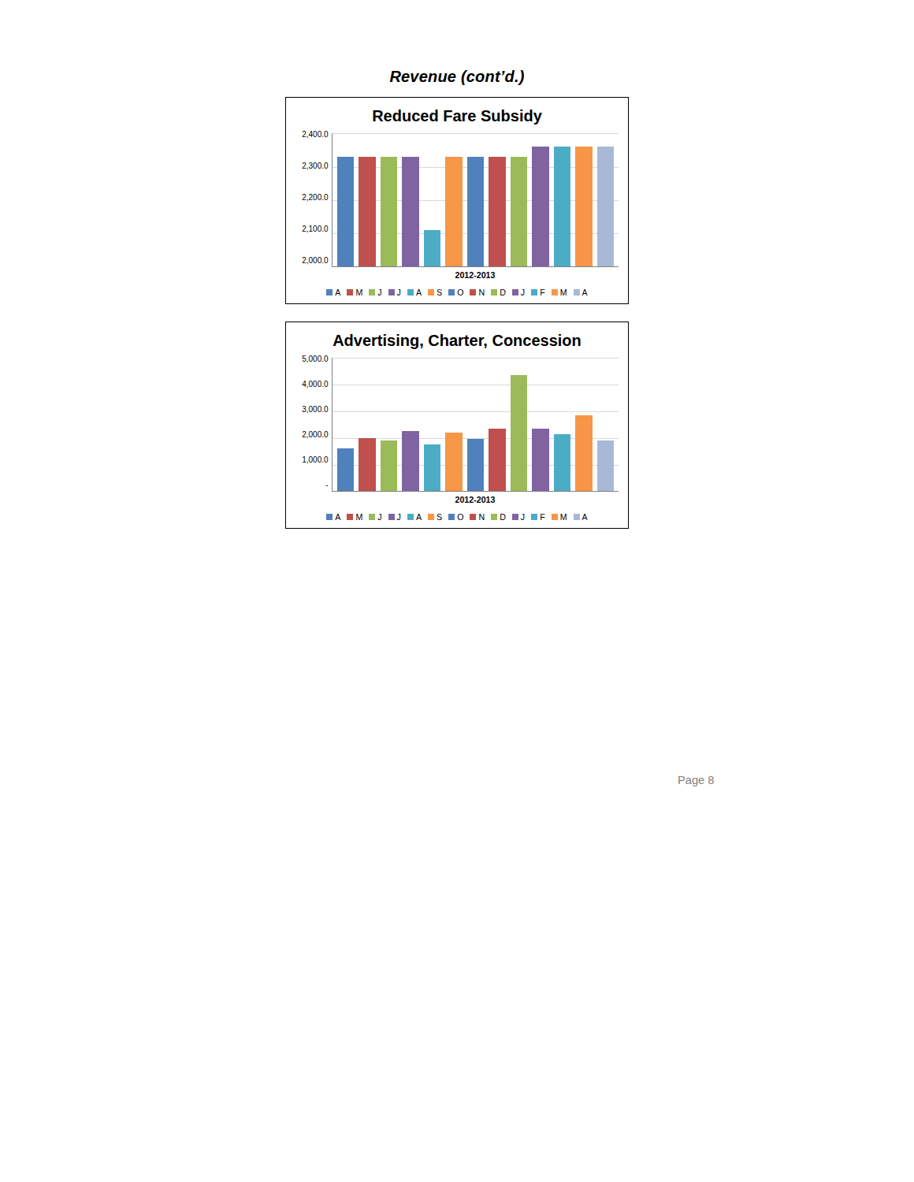Revenue (cont’d.)
Reduced Fare Subsidy
2,400.0 2,300.0 2,200.0 2,100.0 2,000.0
2012-2013
A M J J A S O N D J F M A
Advertising, Charter, Concession
5,000.0 4,000.0 3,000.0 2,000.0 1,000.0 -
2012-2013
A M J J A S O N D J F M A
Page 8